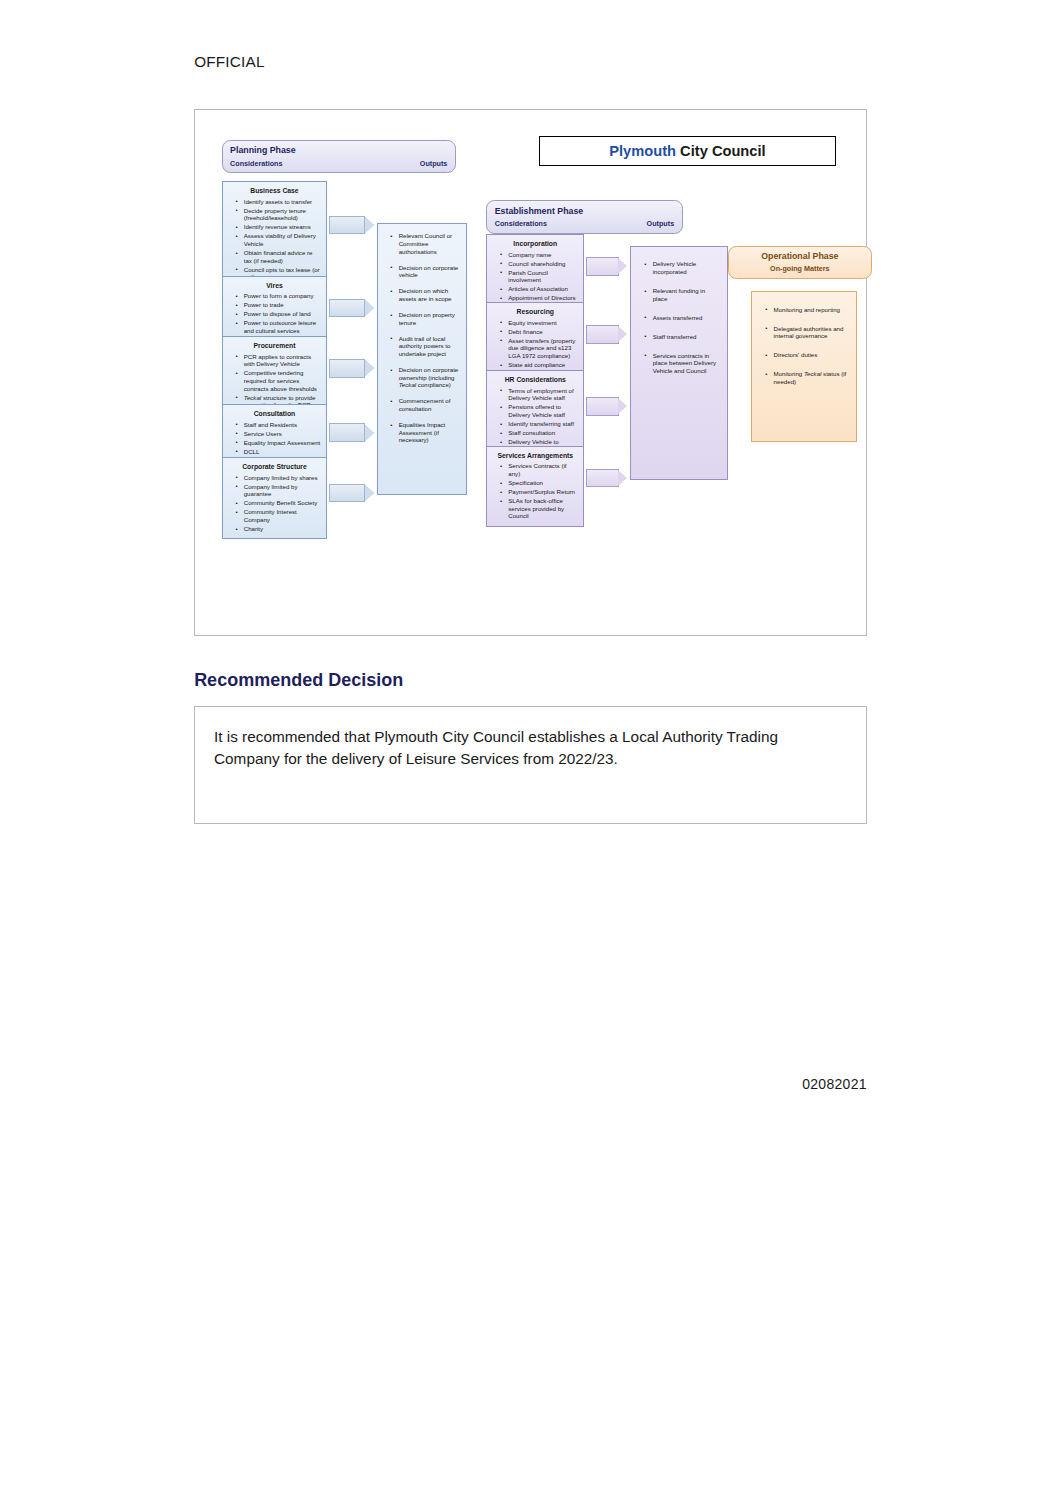OFFICIAL
Planning Phase
Considerations Outputs
Plymouth City Council
Establishment Phase
Considerations Outputs
Operational Phase
On-going Matters
Business Case
Identify assets to transfer
Decide property tenure (freehold/leasehold)
Identify revenue streams
Assess viability of Delivery Vehicle
Obtain financial advice re tax (if needed)
Council opts to tax lease (or not)
Vires
Power to form a company
Power to trade
Power to dispose of land
Power to outsource leisure and cultural services
Procurement
PCR applies to contracts with Delivery Vehicle
Competitive tendering required for services contracts above thresholds
Teckal structure to provide exemption from the PCR
Consultation
Staff and Residents
Service Users
Equality Impact Assessment
DCLL
Corporate Structure
Company limited by shares
Company limited by guarantee
Community Benefit Society
Community Interest Company
Charity
Relevant Council or Committee authorisations
Decision on corporate vehicle
Decision on which assets are in scope
Decision on property tenure
Audit trail of local authority powers to undertake project
Decision on corporate ownership (including Teckal compliance)
Commencement of consultation
Equalities Impact Assessment (if necessary)
Incorporation
Company name
Council shareholding
Parish Council involvement
Articles of Association
Appointment of Directors
Shareholder Agreement
Resourcing
Equity investment
Debt finance
Asset transfers (property due diligence and s123 LGA 1972 compliance)
State aid compliance
HR Considerations
Terms of employment of Delivery Vehicle staff
Pensions offered to Delivery Vehicle staff
Identify transferring staff
Staff consultation
Delivery Vehicle to become LGPS Admitted Body
Services Arrangements
Services Contracts (if any)
Specification
Payment/Surplus Return
SLAs for back-office services provided by Council
Delivery Vehicle incorporated
Relevant funding in place
Assets transferred
Staff transferred
Services contracts in place between Delivery Vehicle and Council
Monitoring and reporting
Delegated authorities and internal governance
Directors' duties
Monitoring Teckal status (if needed)
Recommended Decision
It is recommended that Plymouth City Council establishes a Local Authority Trading Company for the delivery of Leisure Services from 2022/23.
02082021